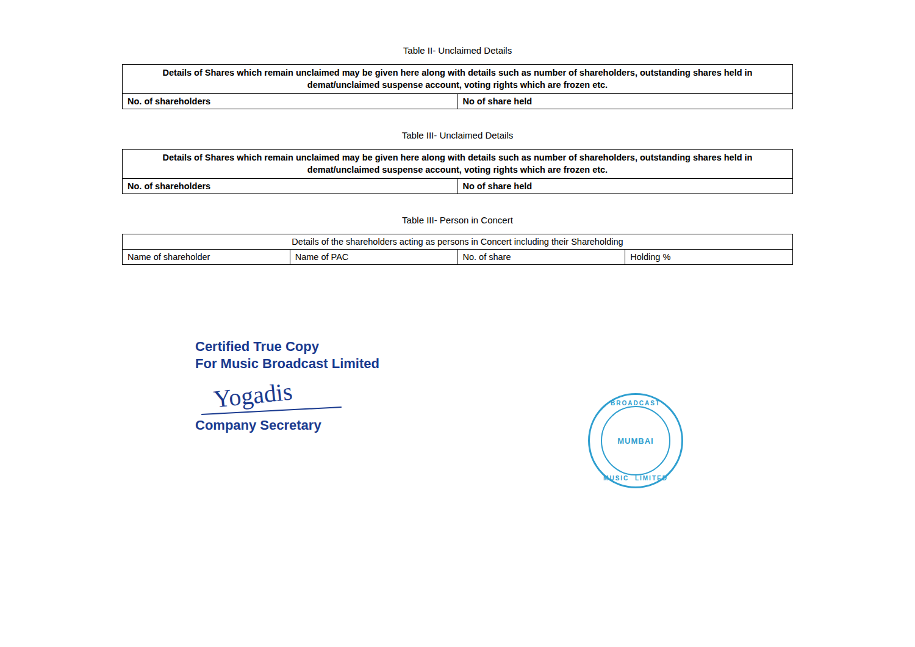Table II- Unclaimed Details
| Details of Shares which remain unclaimed may be given here along with details such as number of shareholders, outstanding shares held in demat/unclaimed suspense account, voting rights which are frozen etc. |
| --- |
| No. of shareholders | No of share held |
Table III- Unclaimed Details
| Details of Shares which remain unclaimed may be given here along with details such as number of shareholders, outstanding shares held in demat/unclaimed suspense account, voting rights which are frozen etc. |
| --- |
| No. of shareholders | No of share held |
Table III- Person in Concert
| Details of the shareholders acting as persons in Concert including their Shareholding |
| --- |
| Name of shareholder | Name of PAC | No. of share | Holding % |
Certified True Copy
For Music Broadcast Limited
Yogadis
Company Secretary
BROADCAST
MUMBAI
MUSIC LIMITED